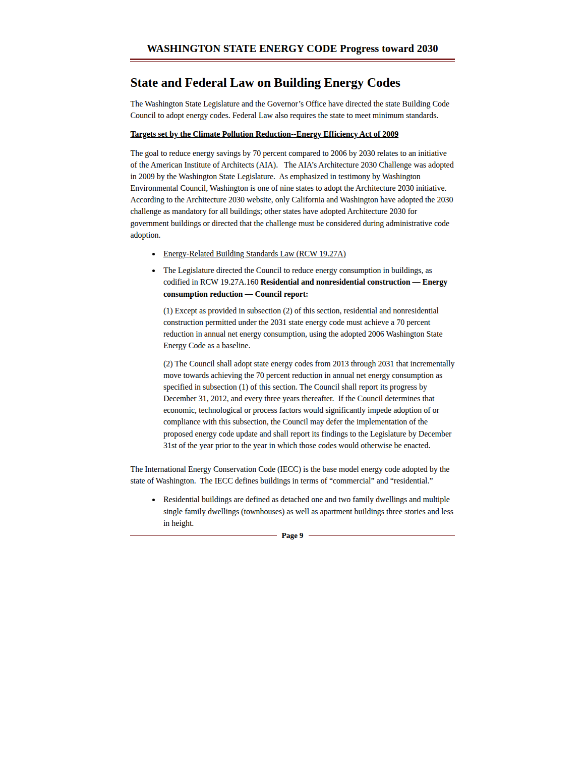WASHINGTON STATE ENERGY CODE Progress toward 2030
State and Federal Law on Building Energy Codes
The Washington State Legislature and the Governor’s Office have directed the state Building Code Council to adopt energy codes. Federal Law also requires the state to meet minimum standards.
Targets set by the Climate Pollution Reduction--Energy Efficiency Act of 2009
The goal to reduce energy savings by 70 percent compared to 2006 by 2030 relates to an initiative of the American Institute of Architects (AIA). The AIA’s Architecture 2030 Challenge was adopted in 2009 by the Washington State Legislature. As emphasized in testimony by Washington Environmental Council, Washington is one of nine states to adopt the Architecture 2030 initiative. According to the Architecture 2030 website, only California and Washington have adopted the 2030 challenge as mandatory for all buildings; other states have adopted Architecture 2030 for government buildings or directed that the challenge must be considered during administrative code adoption.
Energy-Related Building Standards Law (RCW 19.27A)
The Legislature directed the Council to reduce energy consumption in buildings, as codified in RCW 19.27A.160 Residential and nonresidential construction — Energy consumption reduction — Council report:
(1) Except as provided in subsection (2) of this section, residential and nonresidential construction permitted under the 2031 state energy code must achieve a 70 percent reduction in annual net energy consumption, using the adopted 2006 Washington State Energy Code as a baseline.
(2) The Council shall adopt state energy codes from 2013 through 2031 that incrementally move towards achieving the 70 percent reduction in annual net energy consumption as specified in subsection (1) of this section. The Council shall report its progress by December 31, 2012, and every three years thereafter. If the Council determines that economic, technological or process factors would significantly impede adoption of or compliance with this subsection, the Council may defer the implementation of the proposed energy code update and shall report its findings to the Legislature by December 31st of the year prior to the year in which those codes would otherwise be enacted.
The International Energy Conservation Code (IECC) is the base model energy code adopted by the state of Washington. The IECC defines buildings in terms of “commercial” and “residential.”
Residential buildings are defined as detached one and two family dwellings and multiple single family dwellings (townhouses) as well as apartment buildings three stories and less in height.
Page 9